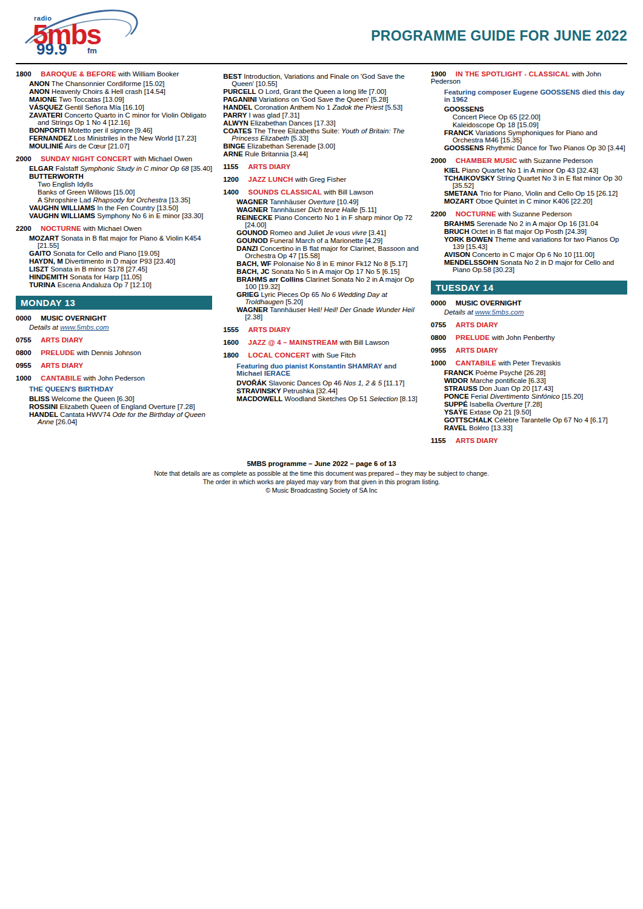radio
5mbs
99.9
fm
PROGRAMME GUIDE FOR JUNE 2022
1800 BAROQUE & BEFORE with William Booker
ANON The Chansonnier Cordiforme [15.02]
ANON Heavenly Choirs & Hell crash [14.54]
MAIONE Two Toccatas [13.09]
VÁSQUEZ Gentil Señora Mía [16.10]
ZAVATERI Concerto Quarto in C minor for Violin Obligato and Strings Op 1 No 4 [12.16]
BONPORTI Motetto per il signore [9.46]
FERNANDEZ Los Ministriles in the New World [17.23]
MOULINIÉ Airs de Cœur [21.07]
2000 SUNDAY NIGHT CONCERT with Michael Owen
ELGAR Falstaff Symphonic Study in C minor Op 68 [35.40]
BUTTERWORTH
Two English Idylls
Banks of Green Willows [15.00]
A Shropshire Lad Rhapsody for Orchestra [13.35]
VAUGHN WILLIAMS In the Fen Country [13.50]
VAUGHN WILLIAMS Symphony No 6 in E minor [33.30]
2200 NOCTURNE with Michael Owen
MOZART Sonata in B flat major for Piano & Violin K454 [21.55]
GAITO Sonata for Cello and Piano [19.05]
HAYDN, M Divertimento in D major P93 [23.40]
LISZT Sonata in B minor S178 [27.45]
HINDEMITH Sonata for Harp [11.05]
TURINA Escena Andaluza Op 7 [12.10]
MONDAY 13
0000 MUSIC OVERNIGHT
Details at www.5mbs.com
0755 ARTS DIARY
0800 PRELUDE with Dennis Johnson
0955 ARTS DIARY
1000 CANTABILE with John Pederson
THE QUEEN'S BIRTHDAY
BLISS Welcome the Queen [6.30]
ROSSINI Elizabeth Queen of England Overture [7.28]
HANDEL Cantata HWV74 Ode for the Birthday of Queen Anne [26.04]
BEST Introduction, Variations and Finale on 'God Save the Queen' [10.55]
PURCELL O Lord, Grant the Queen a long life [7.00]
PAGANINI Variations on 'God Save the Queen' [5.28]
HANDEL Coronation Anthem No 1 Zadok the Priest [5.53]
PARRY I was glad [7.31]
ALWYN Elizabethan Dances [17.33]
COATES The Three Elizabeths Suite: Youth of Britain: The Princess Elizabeth [5.33]
BINGE Elizabethan Serenade [3.00]
ARNE Rule Britannia [3.44]
1155 ARTS DIARY
1200 JAZZ LUNCH with Greg Fisher
1400 SOUNDS CLASSICAL with Bill Lawson
WAGNER Tannhäuser Overture [10.49]
WAGNER Tannhäuser Dich teure Halle [5.11]
REINECKE Piano Concerto No 1 in F sharp minor Op 72 [24.00]
GOUNOD Romeo and Juliet Je vous vivre [3.41]
GOUNOD Funeral March of a Marionette [4.29]
DANZI Concertino in B flat major for Clarinet, Bassoon and Orchestra Op 47 [15.58]
BACH, WF Polonaise No 8 in E minor Fk12 No 8 [5.17]
BACH, JC Sonata No 5 in A major Op 17 No 5 [6.15]
BRAHMS arr Collins Clarinet Sonata No 2 in A major Op 100 [19.32]
GRIEG Lyric Pieces Op 65 No 6 Wedding Day at Troldhaugen [5.20]
WAGNER Tannhäuser Heil! Heil! Der Gnade Wunder Heil [2.38]
1555 ARTS DIARY
1600 JAZZ @ 4 – MAINSTREAM with Bill Lawson
1800 LOCAL CONCERT with Sue Fitch
Featuring duo pianist Konstantin SHAMRAY and Michael IERACE
DVOŘÁK Slavonic Dances Op 46 Nos 1, 2 & 5 [11.17]
STRAVINSKY Petrushka [32.44]
MACDOWELL Woodland Sketches Op 51 Selection [8.13]
1900 IN THE SPOTLIGHT - CLASSICAL with John Pederson
Featuring composer Eugene GOOSSENS died this day in 1962
GOOSSENS
Concert Piece Op 65 [22.00]
Kaleidoscope Op 18 [15.09]
FRANCK Variations Symphoniques for Piano and Orchestra M46 [15.35]
GOOSSENS Rhythmic Dance for Two Pianos Op 30 [3.44]
2000 CHAMBER MUSIC with Suzanne Pederson
KIEL Piano Quartet No 1 in A minor Op 43 [32.43]
TCHAIKOVSKY String Quartet No 3 in E flat minor Op 30 [35.52]
SMETANA Trio for Piano, Violin and Cello Op 15 [26.12]
MOZART Oboe Quintet in C minor K406 [22.20]
2200 NOCTURNE with Suzanne Pederson
BRAHMS Serenade No 2 in A major Op 16 [31.04
BRUCH Octet in B flat major Op Posth [24.39]
YORK BOWEN Theme and variations for two Pianos Op 139 [15.43]
AVISON Concerto in C major Op 6 No 10 [11.00]
MENDELSSOHN Sonata No 2 in D major for Cello and Piano Op.58 [30.23]
TUESDAY 14
0000 MUSIC OVERNIGHT
Details at www.5mbs.com
0755 ARTS DIARY
0800 PRELUDE with John Penberthy
0955 ARTS DIARY
1000 CANTABILE with Peter Trevaskis
FRANCK Poème Psyché [26.28]
WIDOR Marche pontificale [6.33]
STRAUSS Don Juan Op 20 [17.43]
PONCE Ferial Divertimento Sinfónico [15.20]
SUPPÉ Isabella Overture [7.28]
YSAŸE Extase Op 21 [9.50]
GOTTSCHALK Célèbre Tarantelle Op 67 No 4 [6.17]
RAVEL Boléro [13.33]
1155 ARTS DIARY
5MBS programme – June 2022 – page 6 of 13
Note that details are as complete as possible at the time this document was prepared – they may be subject to change.
The order in which works are played may vary from that given in this program listing.
© Music Broadcasting Society of SA Inc